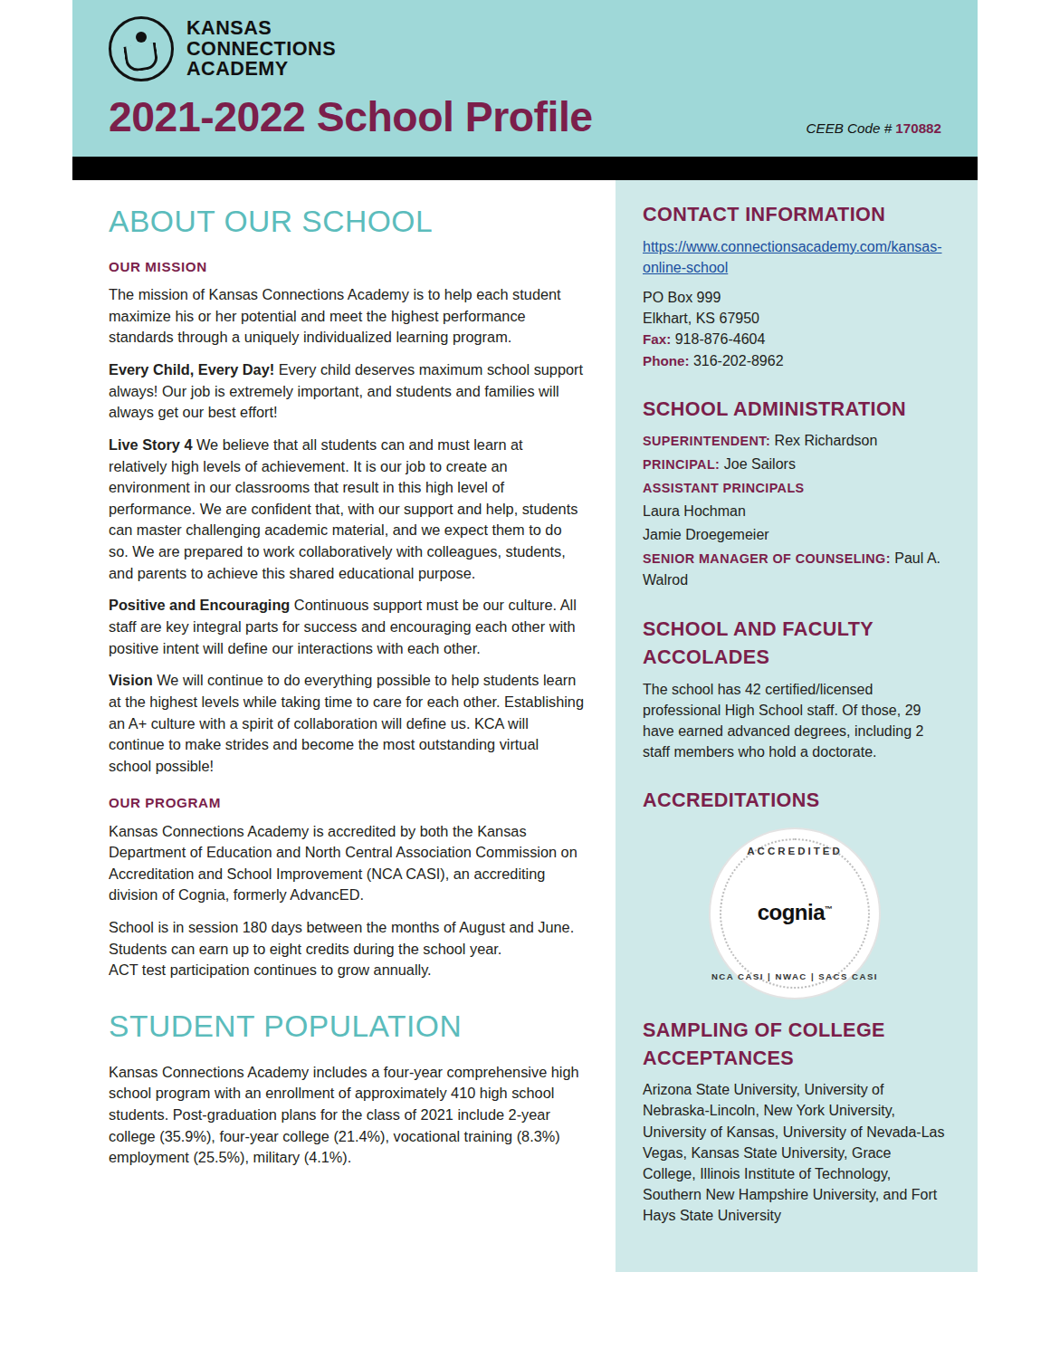Kansas Connections Academy
2021-2022 School Profile
CEEB Code # 170882
ABOUT OUR SCHOOL
Our Mission
The mission of Kansas Connections Academy is to help each student maximize his or her potential and meet the highest performance standards through a uniquely individualized learning program.
Every Child, Every Day! Every child deserves maximum school support always! Our job is extremely important, and students and families will always get our best effort!
Live Story 4 We believe that all students can and must learn at relatively high levels of achievement. It is our job to create an environment in our classrooms that result in this high level of performance. We are confident that, with our support and help, students can master challenging academic material, and we expect them to do so. We are prepared to work collaboratively with colleagues, students, and parents to achieve this shared educational purpose.
Positive and Encouraging Continuous support must be our culture. All staff are key integral parts for success and encouraging each other with positive intent will define our interactions with each other.
Vision We will continue to do everything possible to help students learn at the highest levels while taking time to care for each other. Establishing an A+ culture with a spirit of collaboration will define us. KCA will continue to make strides and become the most outstanding virtual school possible!
Our Program
Kansas Connections Academy is accredited by both the Kansas Department of Education and North Central Association Commission on Accreditation and School Improvement (NCA CASI), an accrediting division of Cognia, formerly AdvancED.
School is in session 180 days between the months of August and June.
Students can earn up to eight credits during the school year.
ACT test participation continues to grow annually.
STUDENT POPULATION
Kansas Connections Academy includes a four-year comprehensive high school program with an enrollment of approximately 410 high school students. Post-graduation plans for the class of 2021 include 2-year college (35.9%), four-year college (21.4%), vocational training (8.3%) employment (25.5%), military (4.1%).
Contact Information
https://www.connectionsacademy.com/kansas-online-school
PO Box 999
Elkhart, KS 67950
Fax: 918-876-4604
Phone: 316-202-8962
School Administration
Superintendent: Rex Richardson
Principal: Joe Sailors
Assistant Principals
Laura Hochman
Jamie Droegemeier
Senior Manager of Counseling: Paul A. Walrod
School and Faculty Accolades
The school has 42 certified/licensed professional High School staff. Of those, 29 have earned advanced degrees, including 2 staff members who hold a doctorate.
Accreditations
ACCREDITED
cognia™
NCA CASI | NWAC | SACS CASI
Sampling of College Acceptances
Arizona State University, University of Nebraska-Lincoln, New York University, University of Kansas, University of Nevada-Las Vegas, Kansas State University, Grace College, Illinois Institute of Technology, Southern New Hampshire University, and Fort Hays State University